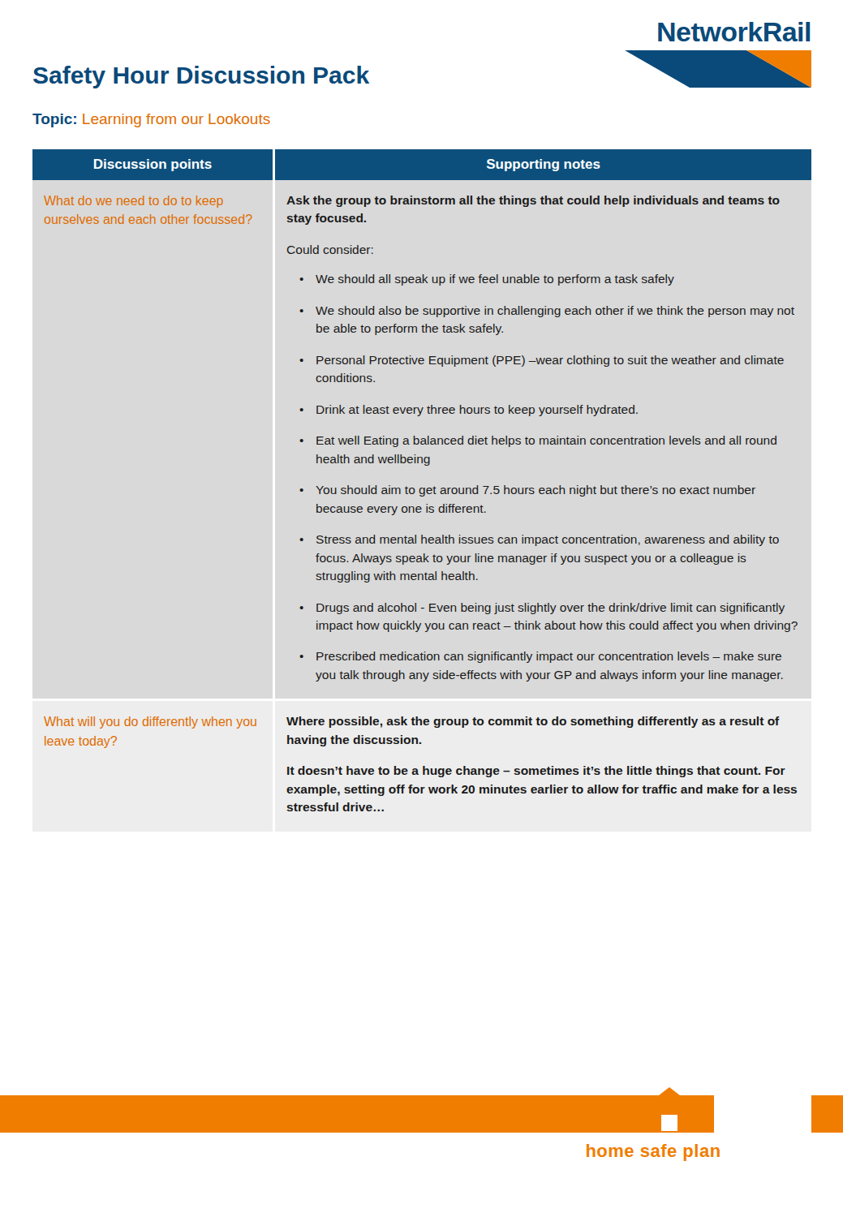NetworkRail
Safety Hour Discussion Pack
Topic: Learning from our Lookouts
| Discussion points | Supporting notes |
| --- | --- |
| What do we need to do to keep ourselves and each other focussed? | Ask the group to brainstorm all the things that could help individuals and teams to stay focused. Could consider: We should all speak up if we feel unable to perform a task safely We should also be supportive in challenging each other if we think the person may not be able to perform the task safely. Personal Protective Equipment (PPE) –wear clothing to suit the weather and climate conditions. Drink at least every three hours to keep yourself hydrated. Eat well Eating a balanced diet helps to maintain concentration levels and all round health and wellbeing You should aim to get around 7.5 hours each night but there’s no exact number because every one is different. Stress and mental health issues can impact concentration, awareness and ability to focus. Always speak to your line manager if you suspect you or a colleague is struggling with mental health. Drugs and alcohol - Even being just slightly over the drink/drive limit can significantly impact how quickly you can react – think about how this could affect you when driving? Prescribed medication can significantly impact our concentration levels – make sure you talk through any side-effects with your GP and always inform your line manager. |
| What will you do differently when you leave today? | Where possible, ask the group to commit to do something differently as a result of having the discussion. It doesn’t have to be a huge change – sometimes it’s the little things that count. For example, setting off for work 20 minutes earlier to allow for traffic and make for a less stressful drive… |
home safe plan